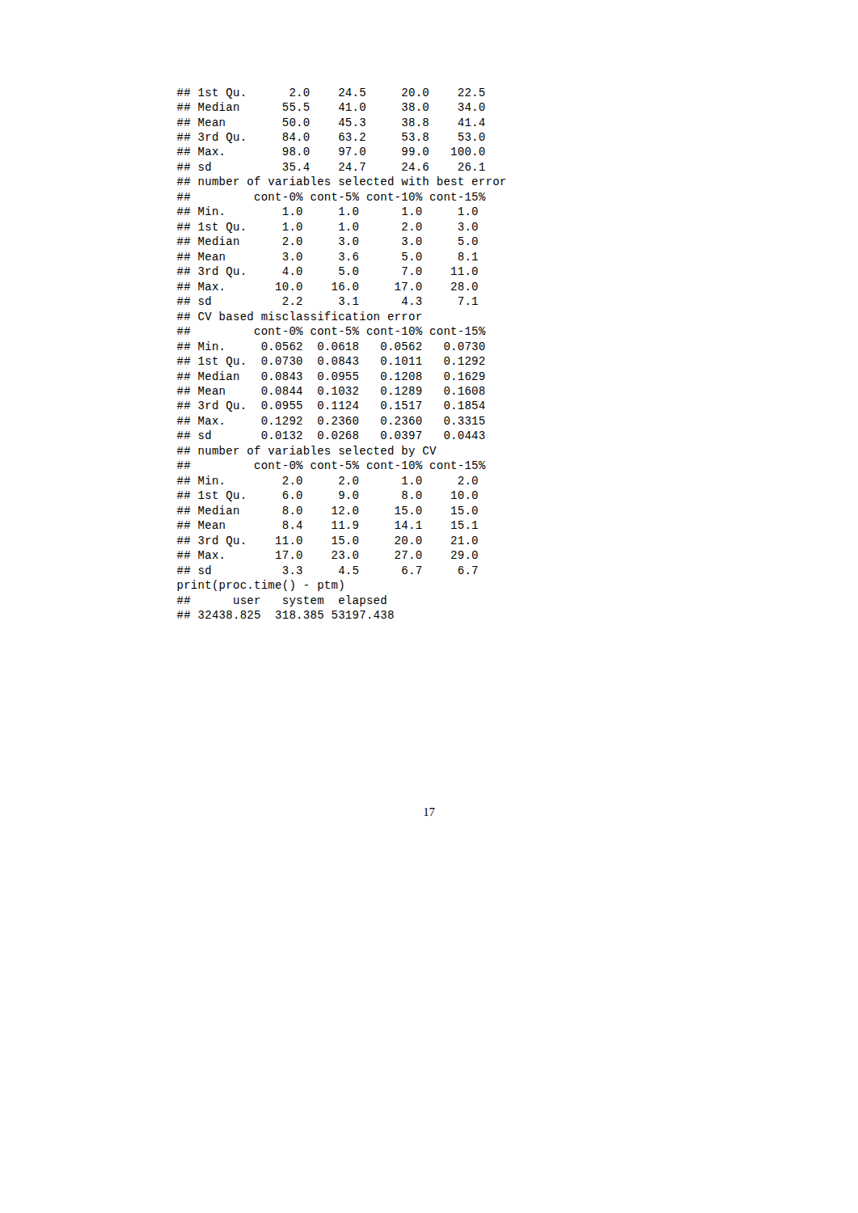## 1st Qu.      2.0    24.5     20.0    22.5
## Median      55.5    41.0     38.0    34.0
## Mean        50.0    45.3     38.8    41.4
## 3rd Qu.     84.0    63.2     53.8    53.0
## Max.        98.0    97.0     99.0   100.0
## sd          35.4    24.7     24.6    26.1
## number of variables selected with best error
##         cont-0% cont-5% cont-10% cont-15%
## Min.        1.0     1.0      1.0     1.0
## 1st Qu.     1.0     1.0      2.0     3.0
## Median      2.0     3.0      3.0     5.0
## Mean        3.0     3.6      5.0     8.1
## 3rd Qu.     4.0     5.0      7.0    11.0
## Max.       10.0    16.0     17.0    28.0
## sd          2.2     3.1      4.3     7.1
## CV based misclassification error
##         cont-0% cont-5% cont-10% cont-15%
## Min.     0.0562  0.0618   0.0562   0.0730
## 1st Qu.  0.0730  0.0843   0.1011   0.1292
## Median   0.0843  0.0955   0.1208   0.1629
## Mean     0.0844  0.1032   0.1289   0.1608
## 3rd Qu.  0.0955  0.1124   0.1517   0.1854
## Max.     0.1292  0.2360   0.2360   0.3315
## sd       0.0132  0.0268   0.0397   0.0443
## number of variables selected by CV
##         cont-0% cont-5% cont-10% cont-15%
## Min.        2.0     2.0      1.0     2.0
## 1st Qu.     6.0     9.0      8.0    10.0
## Median      8.0    12.0     15.0    15.0
## Mean        8.4    11.9     14.1    15.1
## 3rd Qu.    11.0    15.0     20.0    21.0
## Max.       17.0    23.0     27.0    29.0
## sd          3.3     4.5      6.7     6.7
print(proc.time() - ptm)
##      user   system  elapsed
## 32438.825  318.385 53197.438
17